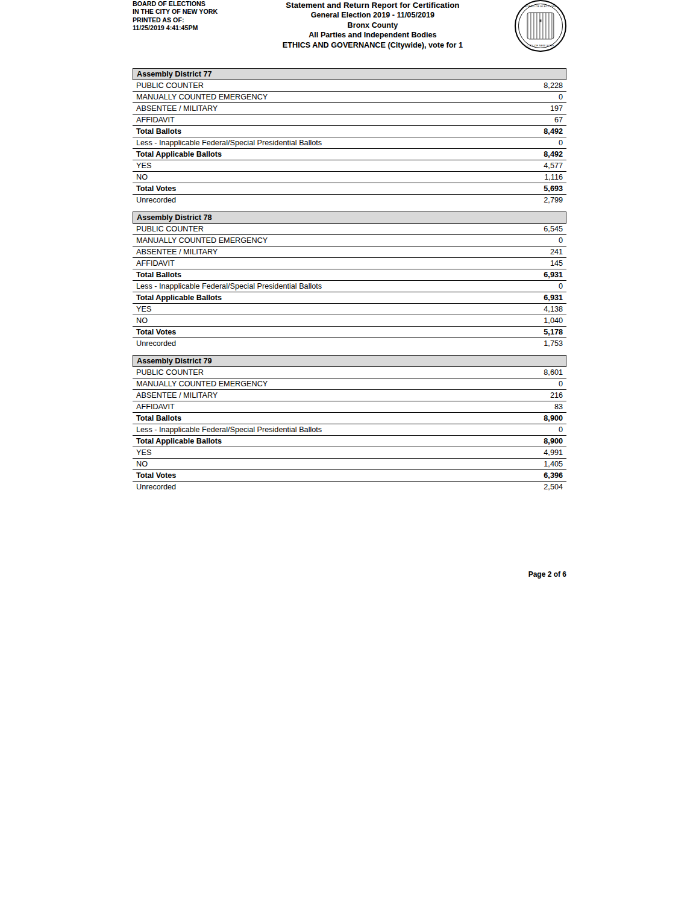BOARD OF ELECTIONS
IN THE CITY OF NEW YORK
PRINTED AS OF:
11/25/2019 4:41:45PM
Statement and Return Report for Certification
General Election 2019 - 11/05/2019
Bronx County
All Parties and Independent Bodies
ETHICS AND GOVERNANCE (Citywide), vote for 1
BOARD OF ELECTIONS
CITY OF NEW YORK
Assembly District 77
| PUBLIC COUNTER | 8,228 |
| MANUALLY COUNTED EMERGENCY | 0 |
| ABSENTEE / MILITARY | 197 |
| AFFIDAVIT | 67 |
| Total Ballots | 8,492 |
| Less - Inapplicable Federal/Special Presidential Ballots | 0 |
| Total Applicable Ballots | 8,492 |
| YES | 4,577 |
| NO | 1,116 |
| Total Votes | 5,693 |
| Unrecorded | 2,799 |
Assembly District 78
| PUBLIC COUNTER | 6,545 |
| MANUALLY COUNTED EMERGENCY | 0 |
| ABSENTEE / MILITARY | 241 |
| AFFIDAVIT | 145 |
| Total Ballots | 6,931 |
| Less - Inapplicable Federal/Special Presidential Ballots | 0 |
| Total Applicable Ballots | 6,931 |
| YES | 4,138 |
| NO | 1,040 |
| Total Votes | 5,178 |
| Unrecorded | 1,753 |
Assembly District 79
| PUBLIC COUNTER | 8,601 |
| MANUALLY COUNTED EMERGENCY | 0 |
| ABSENTEE / MILITARY | 216 |
| AFFIDAVIT | 83 |
| Total Ballots | 8,900 |
| Less - Inapplicable Federal/Special Presidential Ballots | 0 |
| Total Applicable Ballots | 8,900 |
| YES | 4,991 |
| NO | 1,405 |
| Total Votes | 6,396 |
| Unrecorded | 2,504 |
Page 2 of 6